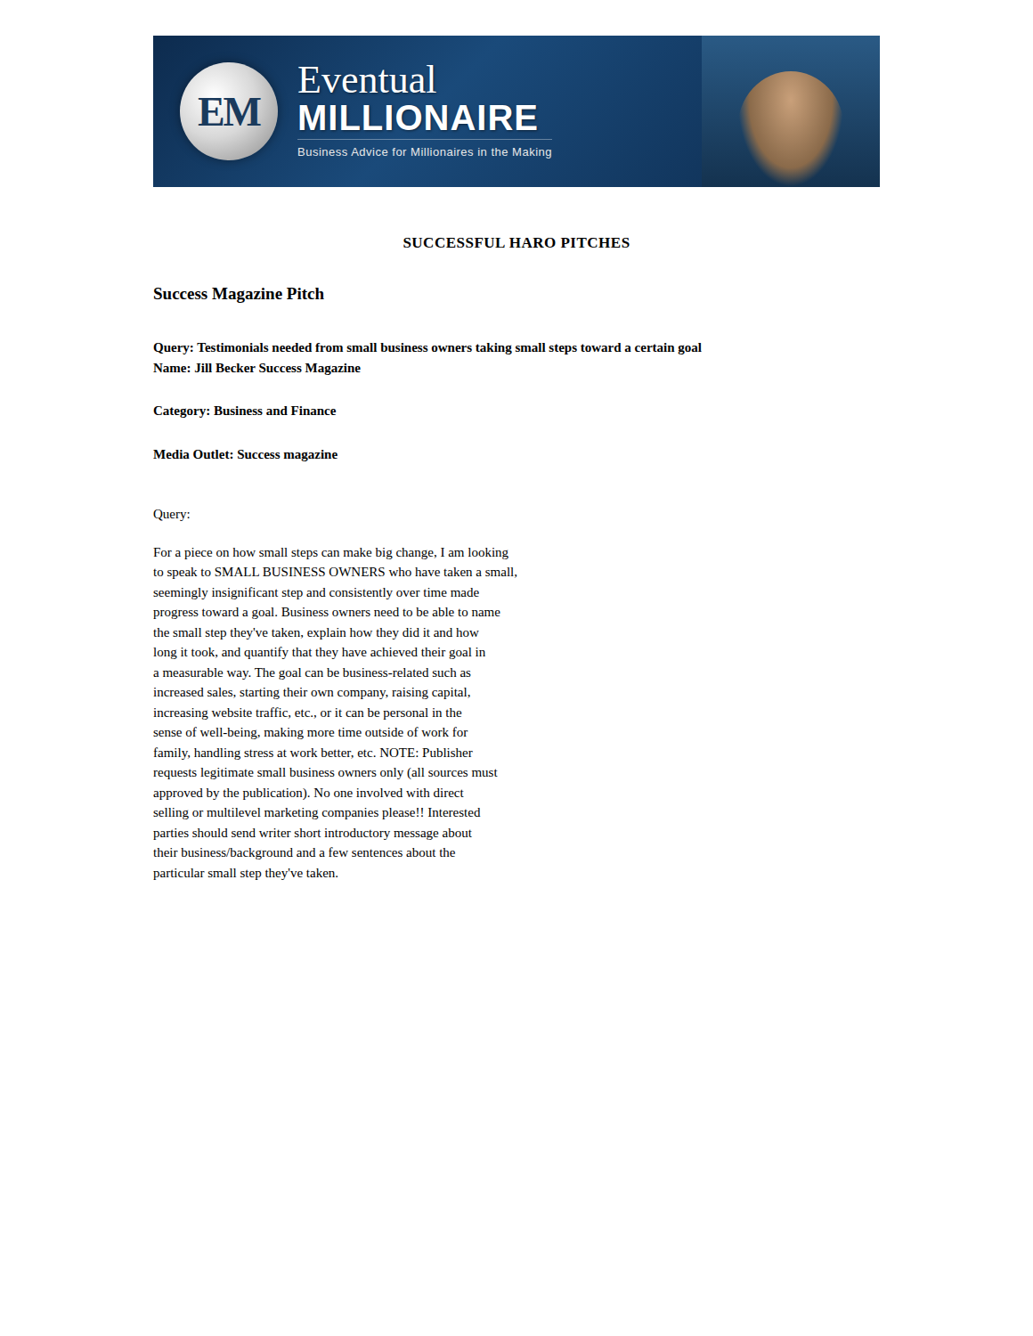EM
Eventual
MILLIONAIRE
Business Advice for Millionaires in the Making
SUCCESSFUL HARO PITCHES
Success Magazine Pitch
Query: Testimonials needed from small business owners taking small steps toward a certain goal
Name: Jill Becker Success Magazine
Category: Business and Finance
Media Outlet: Success magazine
Query:
For a piece on how small steps can make big change, I am looking to speak to SMALL BUSINESS OWNERS who have taken a small, seemingly insignificant step and consistently over time made progress toward a goal. Business owners need to be able to name the small step they've taken, explain how they did it and how long it took, and quantify that they have achieved their goal in a measurable way. The goal can be business-related such as increased sales, starting their own company, raising capital, increasing website traffic, etc., or it can be personal in the sense of well-being, making more time outside of work for family, handling stress at work better, etc. NOTE: Publisher requests legitimate small business owners only (all sources must approved by the publication). No one involved with direct selling or multilevel marketing companies please!! Interested parties should send writer short introductory message about their business/background and a few sentences about the particular small step they've taken.